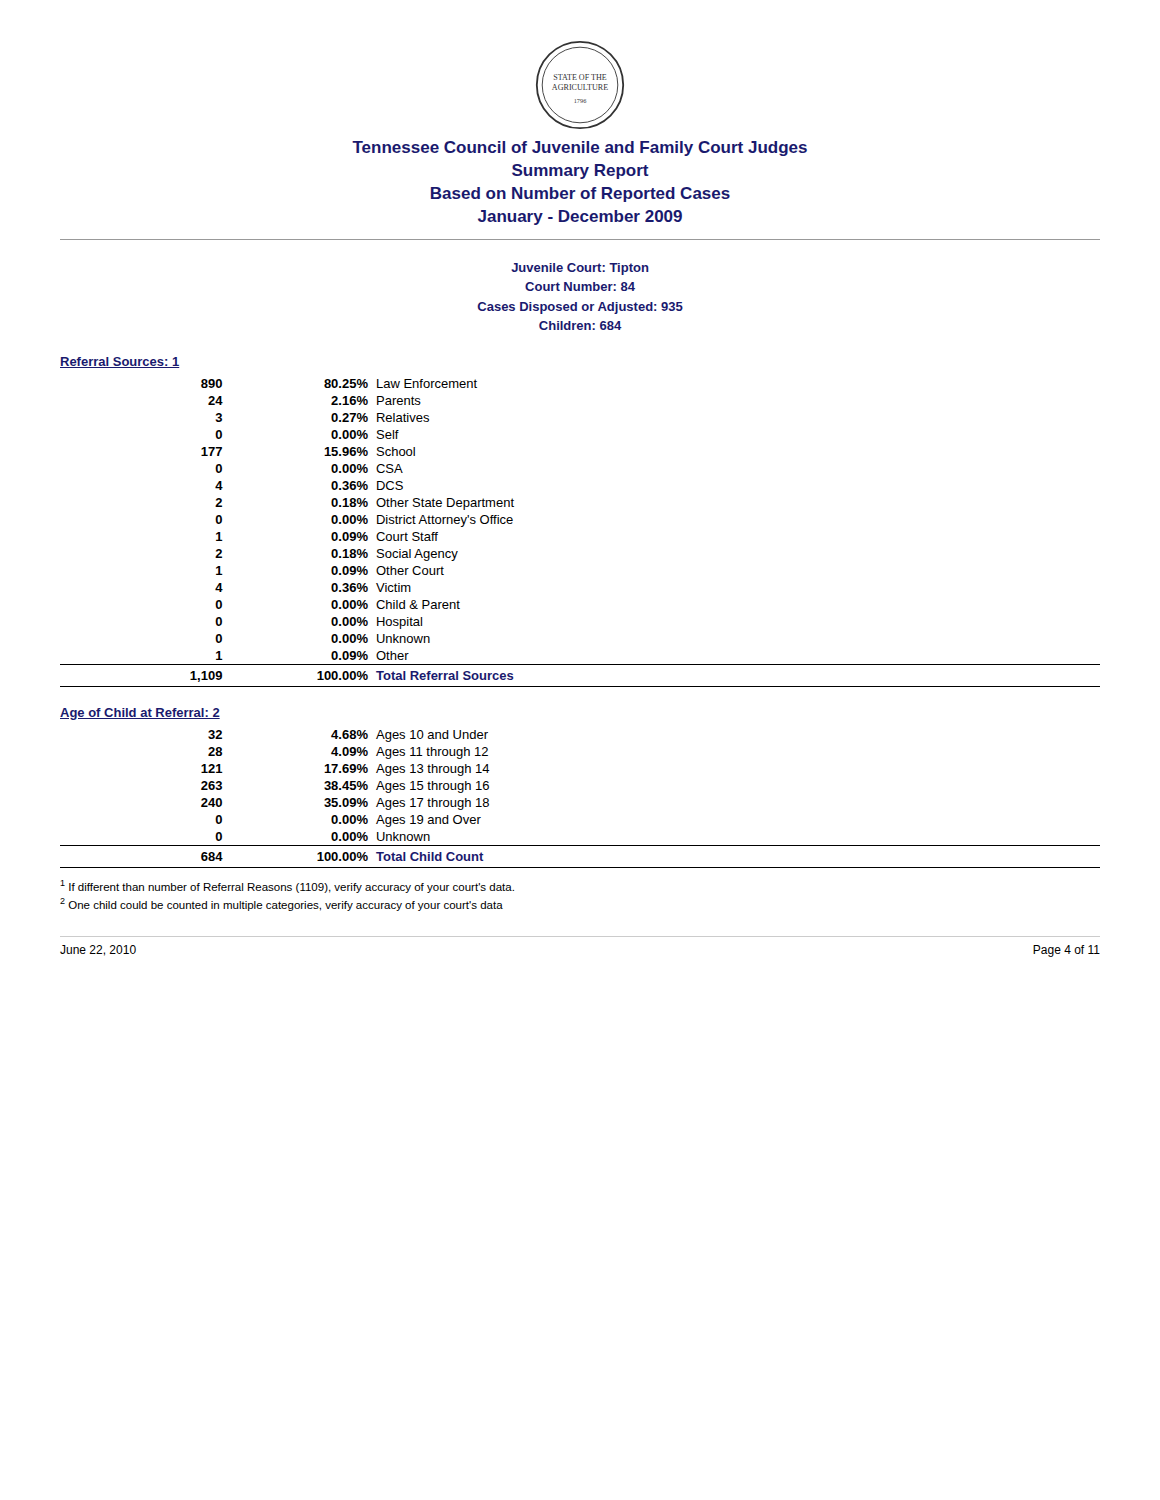Tennessee Council of Juvenile and Family Court Judges
Summary Report
Based on Number of Reported Cases
January - December 2009
Juvenile Court: Tipton
Court Number: 84
Cases Disposed or Adjusted: 935
Children: 684
Referral Sources: 1
| 890 | 80.25% | Law Enforcement |
| 24 | 2.16% | Parents |
| 3 | 0.27% | Relatives |
| 0 | 0.00% | Self |
| 177 | 15.96% | School |
| 0 | 0.00% | CSA |
| 4 | 0.36% | DCS |
| 2 | 0.18% | Other State Department |
| 0 | 0.00% | District Attorney's Office |
| 1 | 0.09% | Court Staff |
| 2 | 0.18% | Social Agency |
| 1 | 0.09% | Other Court |
| 4 | 0.36% | Victim |
| 0 | 0.00% | Child & Parent |
| 0 | 0.00% | Hospital |
| 0 | 0.00% | Unknown |
| 1 | 0.09% | Other |
| 1,109 | 100.00% | Total Referral Sources |
Age of Child at Referral: 2
| 32 | 4.68% | Ages 10 and Under |
| 28 | 4.09% | Ages 11 through 12 |
| 121 | 17.69% | Ages 13 through 14 |
| 263 | 38.45% | Ages 15 through 16 |
| 240 | 35.09% | Ages 17 through 18 |
| 0 | 0.00% | Ages 19 and Over |
| 0 | 0.00% | Unknown |
| 684 | 100.00% | Total Child Count |
1 If different than number of Referral Reasons (1109), verify accuracy of your court's data.
2 One child could be counted in multiple categories, verify accuracy of your court's data
June 22, 2010 Page 4 of 11